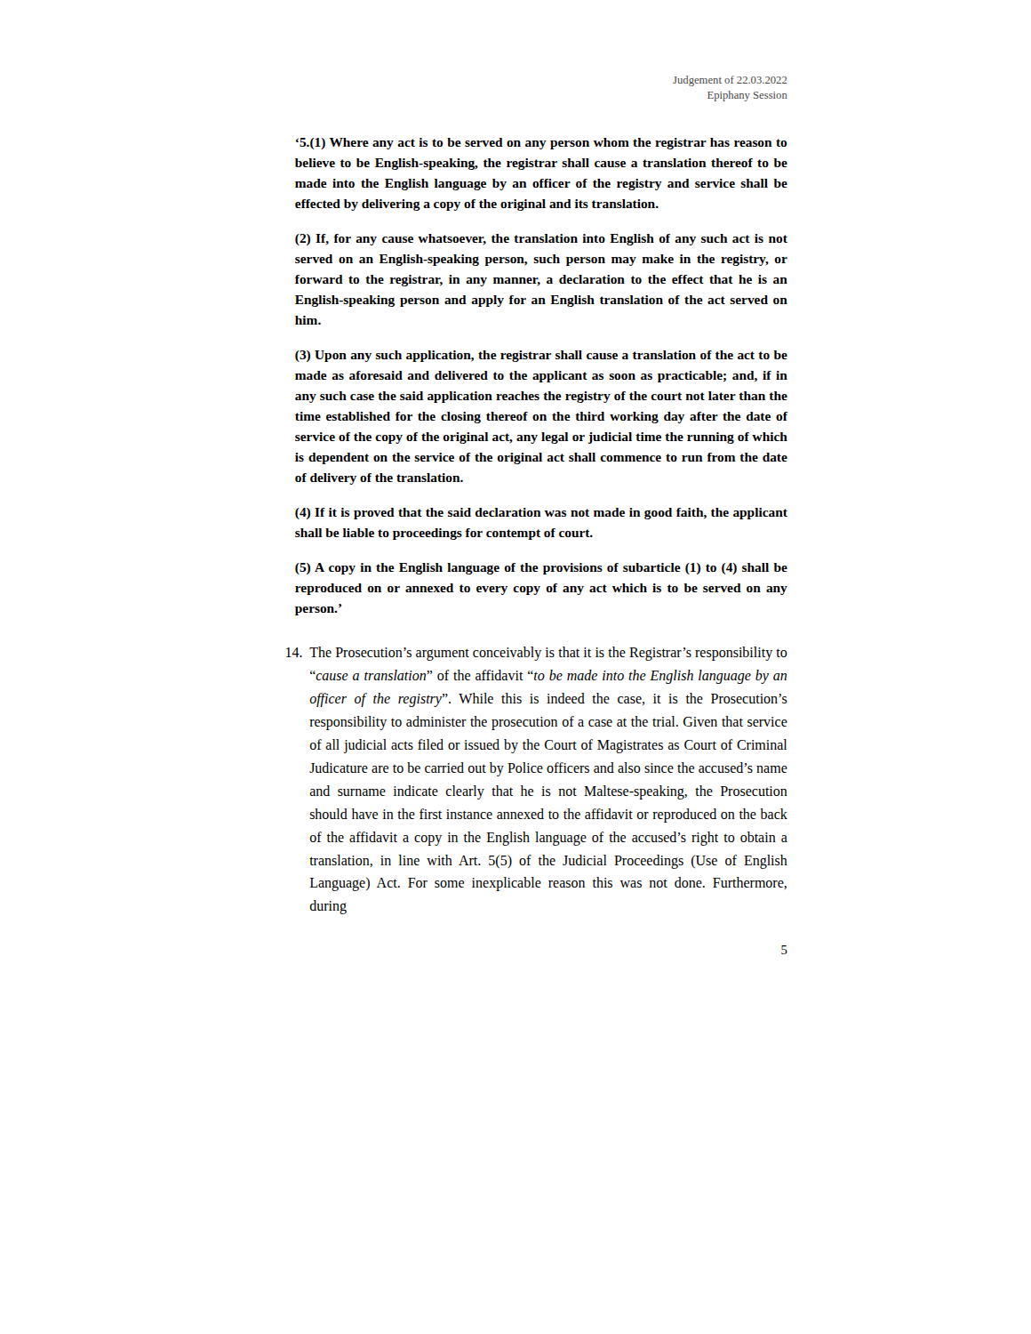Judgement of 22.03.2022 Epiphany Session
‘5.(1) Where any act is to be served on any person whom the registrar has reason to believe to be English-speaking, the registrar shall cause a translation thereof to be made into the English language by an officer of the registry and service shall be effected by delivering a copy of the original and its translation.
(2) If, for any cause whatsoever, the translation into English of any such act is not served on an English-speaking person, such person may make in the registry, or forward to the registrar, in any manner, a declaration to the effect that he is an English-speaking person and apply for an English translation of the act served on him.
(3) Upon any such application, the registrar shall cause a translation of the act to be made as aforesaid and delivered to the applicant as soon as practicable; and, if in any such case the said application reaches the registry of the court not later than the time established for the closing thereof on the third working day after the date of service of the copy of the original act, any legal or judicial time the running of which is dependent on the service of the original act shall commence to run from the date of delivery of the translation.
(4) If it is proved that the said declaration was not made in good faith, the applicant shall be liable to proceedings for contempt of court.
(5) A copy in the English language of the provisions of subarticle (1) to (4) shall be reproduced on or annexed to every copy of any act which is to be served on any person.’
14. The Prosecution’s argument conceivably is that it is the Registrar’s responsibility to “cause a translation” of the affidavit “to be made into the English language by an officer of the registry”. While this is indeed the case, it is the Prosecution’s responsibility to administer the prosecution of a case at the trial. Given that service of all judicial acts filed or issued by the Court of Magistrates as Court of Criminal Judicature are to be carried out by Police officers and also since the accused’s name and surname indicate clearly that he is not Maltese-speaking, the Prosecution should have in the first instance annexed to the affidavit or reproduced on the back of the affidavit a copy in the English language of the accused’s right to obtain a translation, in line with Art. 5(5) of the Judicial Proceedings (Use of English Language) Act. For some inexplicable reason this was not done. Furthermore, during
5